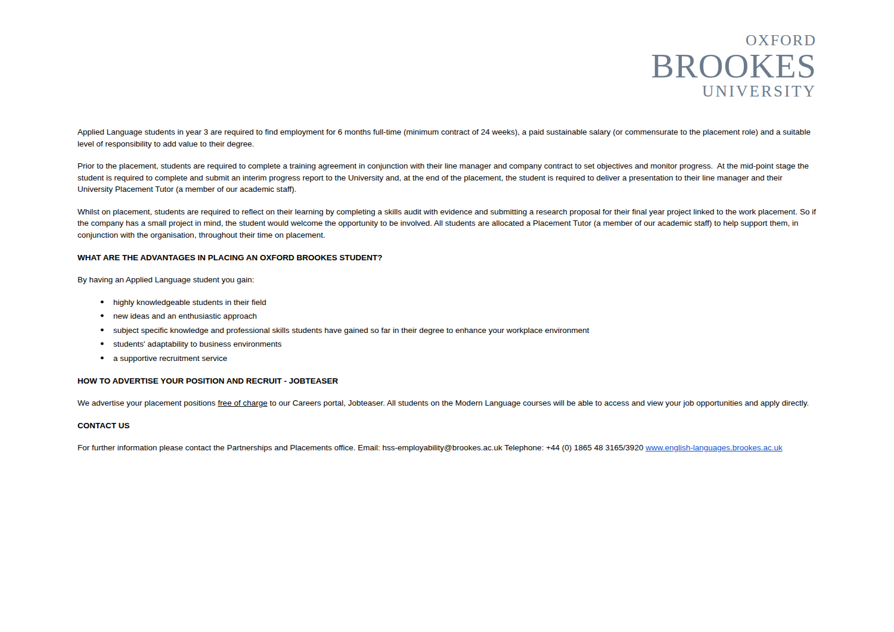OXFORD BROOKES UNIVERSITY
Applied Language students in year 3 are required to find employment for 6 months full-time (minimum contract of 24 weeks), a paid sustainable salary (or commensurate to the placement role) and a suitable level of responsibility to add value to their degree.
Prior to the placement, students are required to complete a training agreement in conjunction with their line manager and company contract to set objectives and monitor progress. At the mid-point stage the student is required to complete and submit an interim progress report to the University and, at the end of the placement, the student is required to deliver a presentation to their line manager and their University Placement Tutor (a member of our academic staff).
Whilst on placement, students are required to reflect on their learning by completing a skills audit with evidence and submitting a research proposal for their final year project linked to the work placement. So if the company has a small project in mind, the student would welcome the opportunity to be involved. All students are allocated a Placement Tutor (a member of our academic staff) to help support them, in conjunction with the organisation, throughout their time on placement.
WHAT ARE THE ADVANTAGES IN PLACING AN OXFORD BROOKES STUDENT?
By having an Applied Language student you gain:
highly knowledgeable students in their field
new ideas and an enthusiastic approach
subject specific knowledge and professional skills students have gained so far in their degree to enhance your workplace environment
students' adaptability to business environments
a supportive recruitment service
HOW TO ADVERTISE YOUR POSITION AND RECRUIT - JOBTEASER
We advertise your placement positions free of charge to our Careers portal, Jobteaser. All students on the Modern Language courses will be able to access and view your job opportunities and apply directly.
CONTACT US
For further information please contact the Partnerships and Placements office. Email: hss-employability@brookes.ac.uk Telephone: +44 (0) 1865 48 3165/3920 www.english-languages.brookes.ac.uk